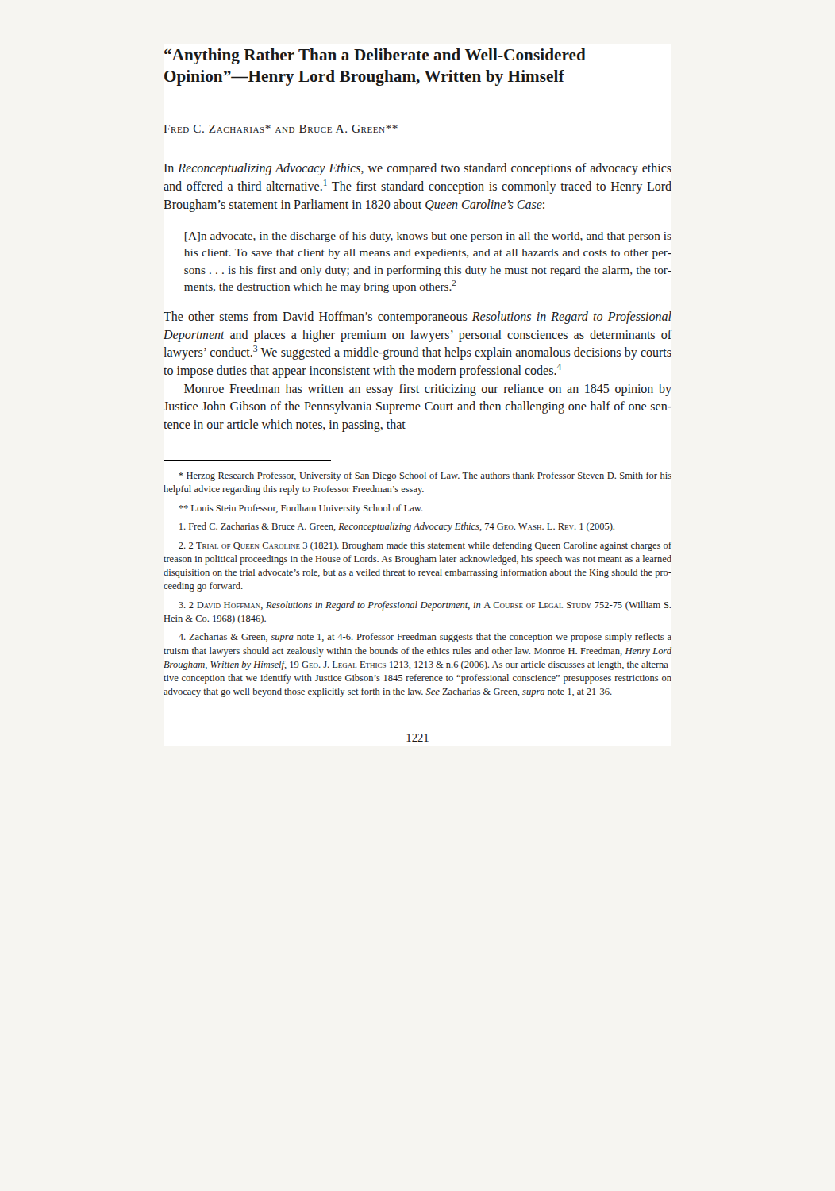“Anything Rather Than a Deliberate and Well-Considered Opinion”—Henry Lord Brougham, Written by Himself
Fred C. Zacharias* and Bruce A. Green**
In Reconceptualizing Advocacy Ethics, we compared two standard conceptions of advocacy ethics and offered a third alternative.1 The first standard conception is commonly traced to Henry Lord Brougham’s statement in Parliament in 1820 about Queen Caroline’s Case:
[A]n advocate, in the discharge of his duty, knows but one person in all the world, and that person is his client. To save that client by all means and expedients, and at all hazards and costs to other persons . . . is his first and only duty; and in performing this duty he must not regard the alarm, the torments, the destruction which he may bring upon others.2
The other stems from David Hoffman’s contemporaneous Resolutions in Regard to Professional Deportment and places a higher premium on lawyers’ personal consciences as determinants of lawyers’ conduct.3 We suggested a middle-ground that helps explain anomalous decisions by courts to impose duties that appear inconsistent with the modern professional codes.4
Monroe Freedman has written an essay first criticizing our reliance on an 1845 opinion by Justice John Gibson of the Pennsylvania Supreme Court and then challenging one half of one sentence in our article which notes, in passing, that
* Herzog Research Professor, University of San Diego School of Law. The authors thank Professor Steven D. Smith for his helpful advice regarding this reply to Professor Freedman’s essay.
** Louis Stein Professor, Fordham University School of Law.
1. Fred C. Zacharias & Bruce A. Green, Reconceptualizing Advocacy Ethics, 74 Geo. Wash. L. Rev. 1 (2005).
2. 2 Trial of Queen Caroline 3 (1821). Brougham made this statement while defending Queen Caroline against charges of treason in political proceedings in the House of Lords. As Brougham later acknowledged, his speech was not meant as a learned disquisition on the trial advocate’s role, but as a veiled threat to reveal embarrassing information about the King should the proceeding go forward.
3. 2 David Hoffman, Resolutions in Regard to Professional Deportment, in A Course of Legal Study 752-75 (William S. Hein & Co. 1968) (1846).
4. Zacharias & Green, supra note 1, at 4-6. Professor Freedman suggests that the conception we propose simply reflects a truism that lawyers should act zealously within the bounds of the ethics rules and other law. Monroe H. Freedman, Henry Lord Brougham, Written by Himself, 19 Geo. J. Legal Ethics 1213, 1213 & n.6 (2006). As our article discusses at length, the alternative conception that we identify with Justice Gibson’s 1845 reference to “professional conscience” presupposes restrictions on advocacy that go well beyond those explicitly set forth in the law. See Zacharias & Green, supra note 1, at 21-36.
1221